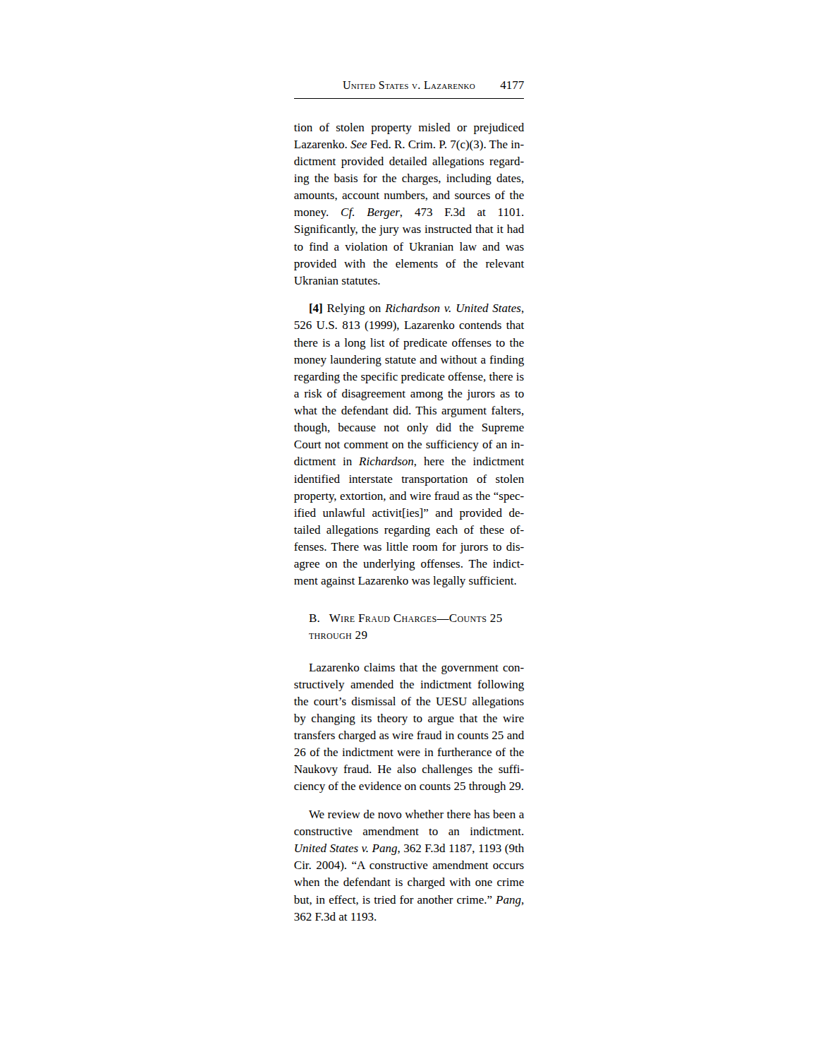United States v. Lazarenko 4177
tion of stolen property misled or prejudiced Lazarenko. See Fed. R. Crim. P. 7(c)(3). The indictment provided detailed allegations regarding the basis for the charges, including dates, amounts, account numbers, and sources of the money. Cf. Berger, 473 F.3d at 1101. Significantly, the jury was instructed that it had to find a violation of Ukranian law and was provided with the elements of the relevant Ukranian statutes.
[4] Relying on Richardson v. United States, 526 U.S. 813 (1999), Lazarenko contends that there is a long list of predicate offenses to the money laundering statute and without a finding regarding the specific predicate offense, there is a risk of disagreement among the jurors as to what the defendant did. This argument falters, though, because not only did the Supreme Court not comment on the sufficiency of an indictment in Richardson, here the indictment identified interstate transportation of stolen property, extortion, and wire fraud as the “specified unlawful activit[ies]” and provided detailed allegations regarding each of these offenses. There was little room for jurors to disagree on the underlying offenses. The indictment against Lazarenko was legally sufficient.
B. Wire Fraud Charges—Counts 25 through 29
Lazarenko claims that the government constructively amended the indictment following the court’s dismissal of the UESU allegations by changing its theory to argue that the wire transfers charged as wire fraud in counts 25 and 26 of the indictment were in furtherance of the Naukovy fraud. He also challenges the sufficiency of the evidence on counts 25 through 29.
We review de novo whether there has been a constructive amendment to an indictment. United States v. Pang, 362 F.3d 1187, 1193 (9th Cir. 2004). “A constructive amendment occurs when the defendant is charged with one crime but, in effect, is tried for another crime.” Pang, 362 F.3d at 1193.